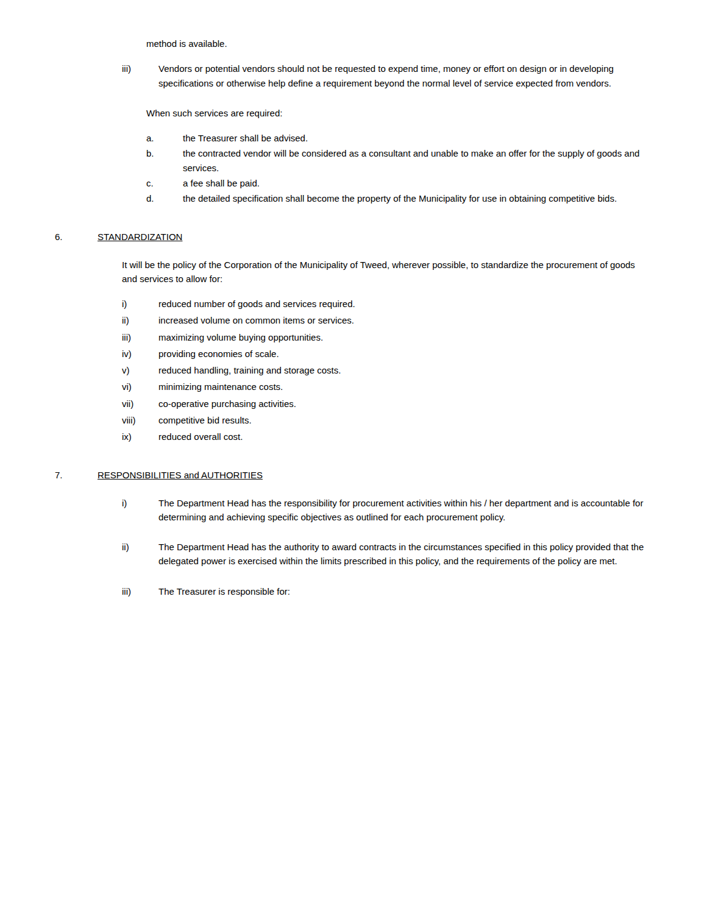method is available.
iii)
Vendors or potential vendors should not be requested to expend time, money or effort on design or in developing specifications or otherwise help define a requirement beyond the normal level of service expected from vendors.
When such services are required:
a.
the Treasurer shall be advised.
b.
the contracted vendor will be considered as a consultant and unable to make an offer for the supply of goods and services.
c.
a fee shall be paid.
d.
the detailed specification shall become the property of the Municipality for use in obtaining competitive bids.
6.
STANDARDIZATION
It will be the policy of the Corporation of the Municipality of Tweed, wherever possible, to standardize the procurement of goods and services to allow for:
i)
reduced number of goods and services required.
ii)
increased volume on common items or services.
iii)
maximizing volume buying opportunities.
iv)
providing economies of scale.
v)
reduced handling, training and storage costs.
vi)
minimizing maintenance costs.
vii)
co-operative purchasing activities.
viii)
competitive bid results.
ix)
reduced overall cost.
7.
RESPONSIBILITIES and AUTHORITIES
i)
The Department Head has the responsibility for procurement activities within his / her department and is accountable for determining and achieving specific objectives as outlined for each procurement policy.
ii)
The Department Head has the authority to award contracts in the circumstances specified in this policy provided that the delegated power is exercised within the limits prescribed in this policy, and the requirements of the policy are met.
iii)
The Treasurer is responsible for: